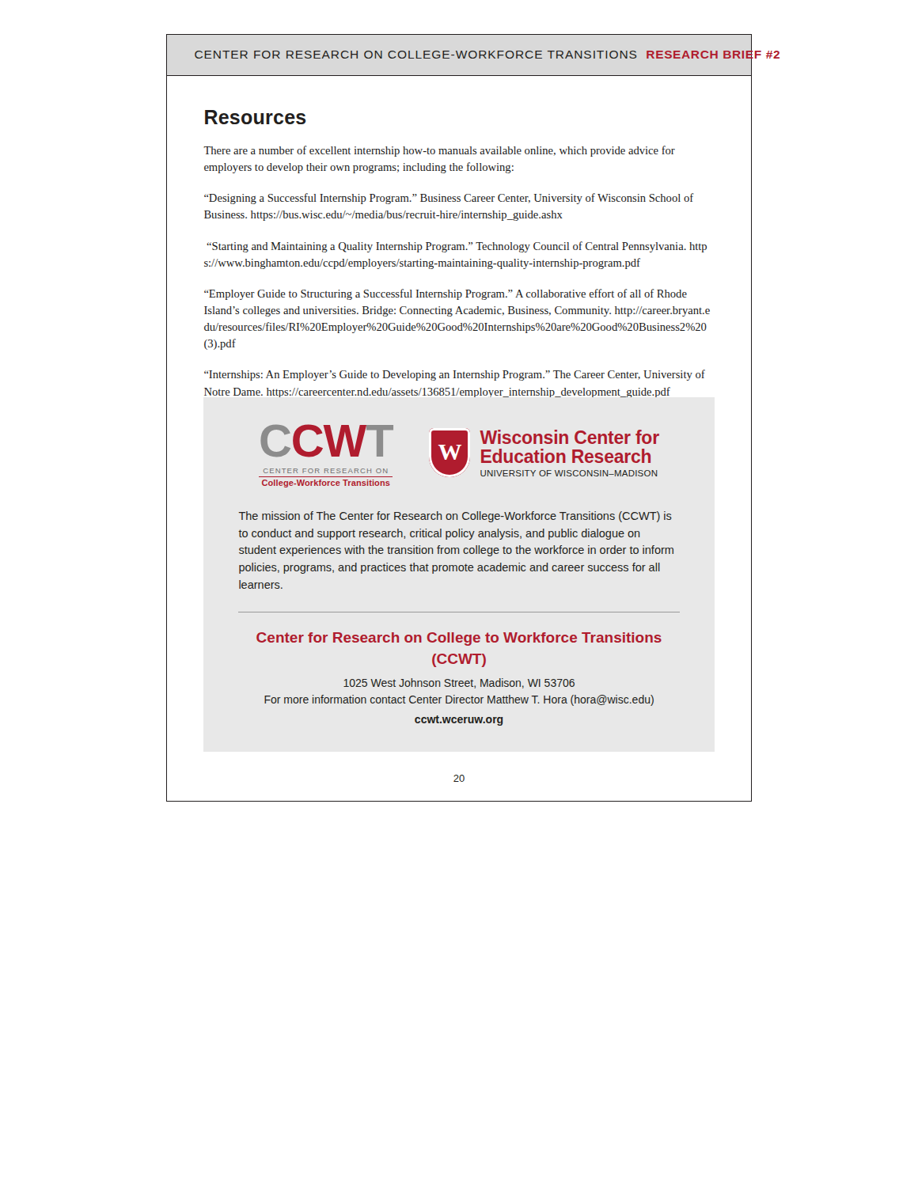CENTER FOR RESEARCH ON COLLEGE-WORKFORCE TRANSITIONS RESEARCH BRIEF #2
Resources
There are a number of excellent internship how-to manuals available online, which provide advice for employers to develop their own programs; including the following:
“Designing a Successful Internship Program.” Business Career Center, University of Wisconsin School of Business. https://bus.wisc.edu/~/media/bus/recruit-hire/internship_guide.ashx
“Starting and Maintaining a Quality Internship Program.” Technology Council of Central Pennsylvania. https://www.binghamton.edu/ccpd/employers/starting-maintaining-quality-internship-program.pdf
“Employer Guide to Structuring a Successful Internship Program.” A collaborative effort of all of Rhode Island’s colleges and universities. Bridge: Connecting Academic, Business, Community. http://career.bryant.edu/resources/files/RI%20Employer%20Guide%20Good%20Internships%20are%20Good%20Business2%20(3).pdf
“Internships: An Employer’s Guide to Developing an Internship Program.” The Career Center, University of Notre Dame. https://careercenter.nd.edu/assets/136851/employer_internship_development_guide.pdf
CCWT
CENTER FOR RESEARCH ON
College-Workforce Transitions
Wisconsin Center for
Education Research
UNIVERSITY OF WISCONSIN–MADISON
The mission of The Center for Research on College-Workforce Transitions (CCWT) is to conduct and support research, critical policy analysis, and public dialogue on student experiences with the transition from college to the workforce in order to inform policies, programs, and practices that promote academic and career success for all learners.
Center for Research on College to Workforce Transitions (CCWT)
1025 West Johnson Street, Madison, WI 53706
For more information contact Center Director Matthew T. Hora (hora@wisc.edu) ccwt.wceruw.org
20